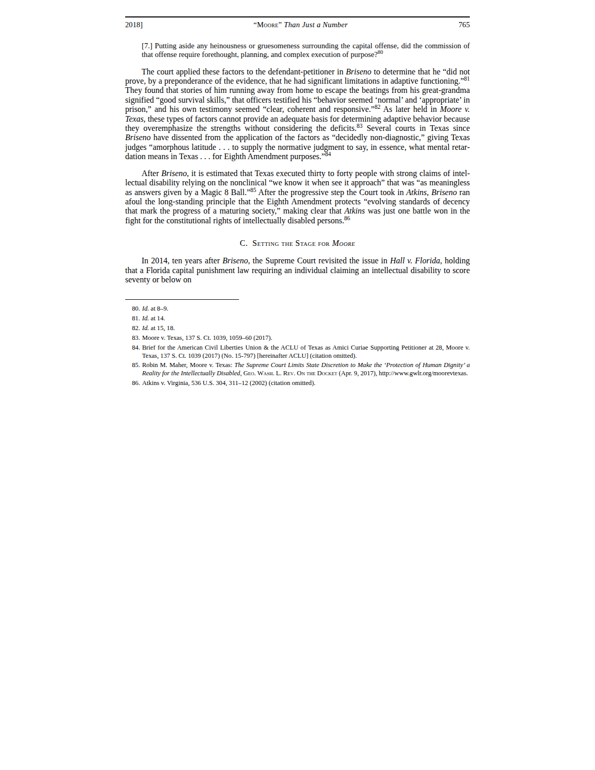2018] “Moore” Than Just a Number 765
[7.] Putting aside any heinousness or gruesomeness surrounding the capital offense, did the commission of that offense require forethought, planning, and complex execution of purpose?80
The court applied these factors to the defendant-petitioner in Briseno to determine that he “did not prove, by a preponderance of the evidence, that he had significant limitations in adaptive functioning.”81 They found that stories of him running away from home to escape the beatings from his great-grandma signified “good survival skills,” that officers testified his “behavior seemed ‘normal’ and ‘appropriate’ in prison,” and his own testimony seemed “clear, coherent and responsive.”82 As later held in Moore v. Texas, these types of factors cannot provide an adequate basis for determining adaptive behavior because they overemphasize the strengths without considering the deficits.83 Several courts in Texas since Briseno have dissented from the application of the factors as “decidedly non-diagnostic,” giving Texas judges “amorphous latitude . . . to supply the normative judgment to say, in essence, what mental retardation means in Texas . . . for Eighth Amendment purposes.”84
After Briseno, it is estimated that Texas executed thirty to forty people with strong claims of intellectual disability relying on the nonclinical “we know it when see it approach” that was “as meaningless as answers given by a Magic 8 Ball.”85 After the progressive step the Court took in Atkins, Briseno ran afoul the long-standing principle that the Eighth Amendment protects “evolving standards of decency that mark the progress of a maturing society,” making clear that Atkins was just one battle won in the fight for the constitutional rights of intellectually disabled persons.86
C. Setting the Stage for Moore
In 2014, ten years after Briseno, the Supreme Court revisited the issue in Hall v. Florida, holding that a Florida capital punishment law requiring an individual claiming an intellectual disability to score seventy or below on
Id. at 8–9.
Id. at 14.
Id. at 15, 18.
Moore v. Texas, 137 S. Ct. 1039, 1059–60 (2017).
Brief for the American Civil Liberties Union & the ACLU of Texas as Amici Curiae Supporting Petitioner at 28, Moore v. Texas, 137 S. Ct. 1039 (2017) (No. 15-797) [hereinafter ACLU] (citation omitted).
Robin M. Maher, Moore v. Texas: The Supreme Court Limits State Discretion to Make the ‘Protection of Human Dignity’ a Reality for the Intellectually Disabled, Geo. Wash. L. Rev. On the Docket (Apr. 9, 2017), http://www.gwlr.org/moorevtexas.
Atkins v. Virginia, 536 U.S. 304, 311–12 (2002) (citation omitted).